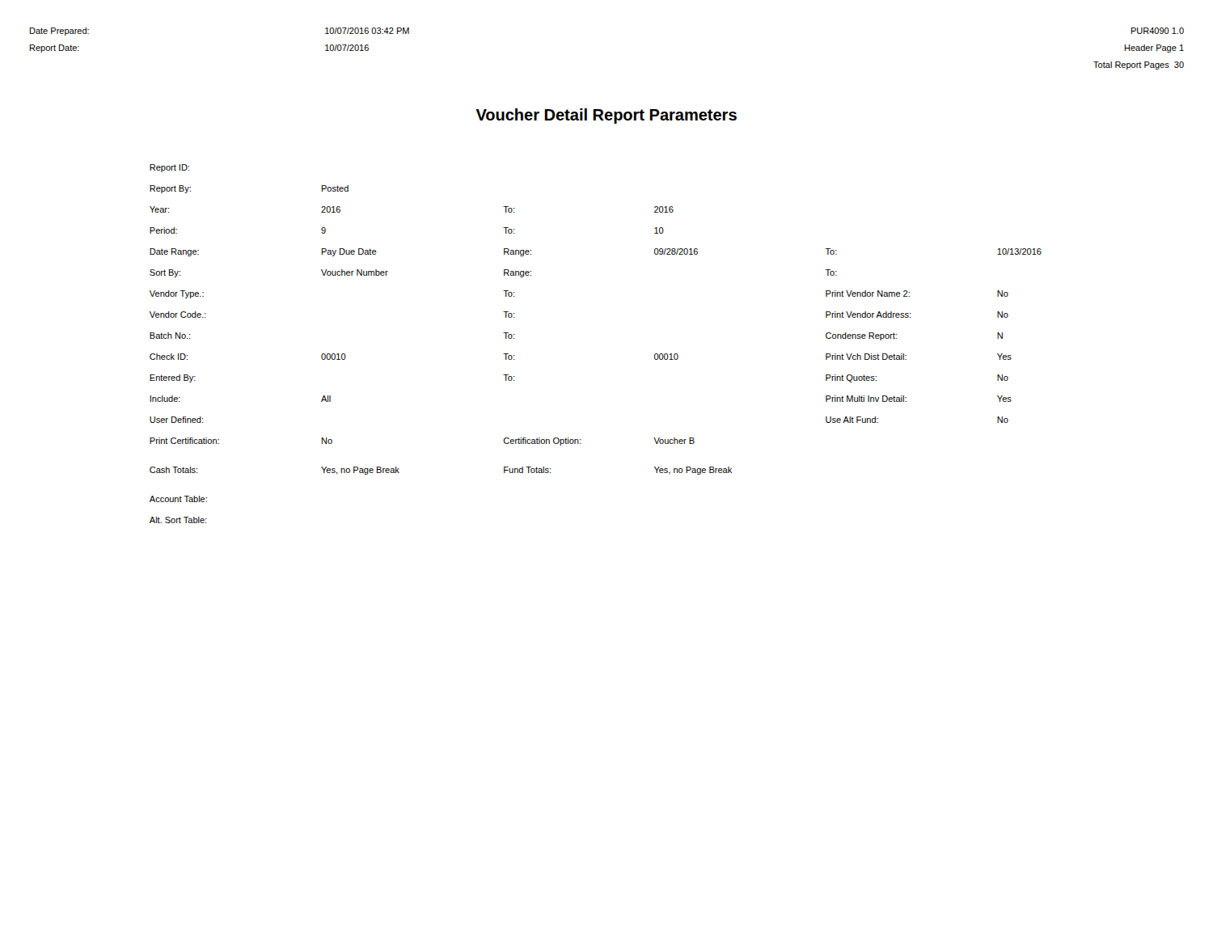| Date Prepared: | 10/07/2016 03:42 PM | PUR4090 1.0 |
| Report Date: | 10/07/2016 | Header Page 1 |
| | | Total Report Pages 30 |
Voucher Detail Report Parameters
| Report ID: | | | | | |
| Report By: | Posted | | | | |
| Year: | 2016 | To: | 2016 | | |
| Period: | 9 | To: | 10 | | |
| Date Range: | Pay Due Date | Range: | 09/28/2016 | To: | 10/13/2016 |
| Sort By: | Voucher Number | Range: | | To: | |
| Vendor Type.: | | To: | | Print Vendor Name 2: | No |
| Vendor Code.: | | To: | | Print Vendor Address: | No |
| Batch No.: | | To: | | Condense Report: | N |
| Check ID: | 00010 | To: | 00010 | Print Vch Dist Detail: | Yes |
| Entered By: | | To: | | Print Quotes: | No |
| Include: | All | | | Print Multi Inv Detail: | Yes |
| User Defined: | | | | Use Alt Fund: | No |
| Print Certification: | No | Certification Option: | Voucher B | | |
| Cash Totals: | Yes, no Page Break | Fund Totals: | Yes, no Page Break | | |
| Account Table: | | | | | |
| Alt. Sort Table: | | | | | |